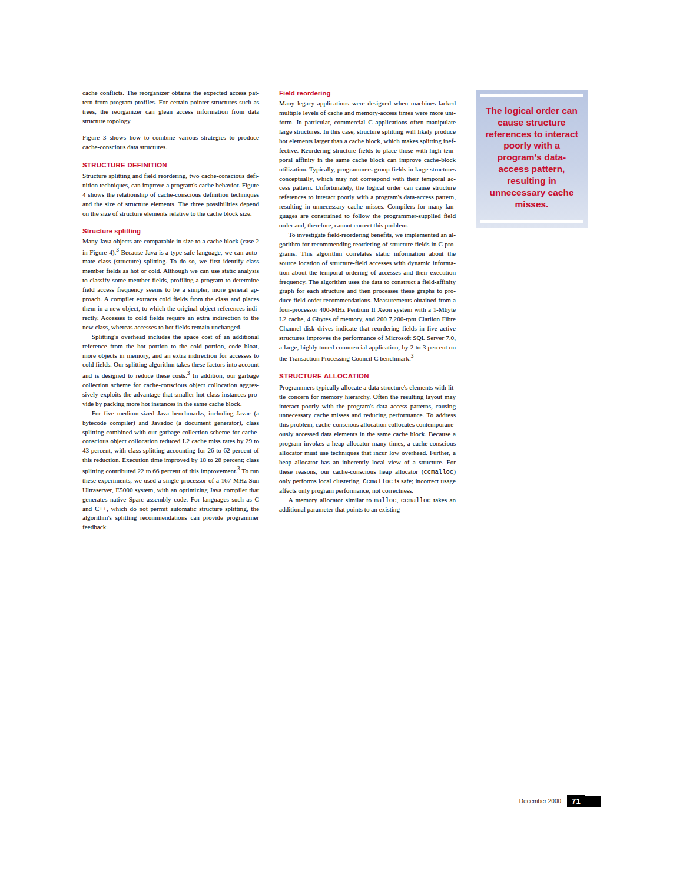cache conflicts. The reorganizer obtains the expected access pattern from program profiles. For certain pointer structures such as trees, the reorganizer can glean access information from data structure topology.
Figure 3 shows how to combine various strategies to produce cache-conscious data structures.
Structure definition
Structure splitting and field reordering, two cache-conscious definition techniques, can improve a program's cache behavior. Figure 4 shows the relationship of cache-conscious definition techniques and the size of structure elements. The three possibilities depend on the size of structure elements relative to the cache block size.
Structure splitting
Many Java objects are comparable in size to a cache block (case 2 in Figure 4).3 Because Java is a type-safe language, we can automate class (structure) splitting. To do so, we first identify class member fields as hot or cold. Although we can use static analysis to classify some member fields, profiling a program to determine field access frequency seems to be a simpler, more general approach. A compiler extracts cold fields from the class and places them in a new object, to which the original object references indirectly. Accesses to cold fields require an extra indirection to the new class, whereas accesses to hot fields remain unchanged.
Splitting's overhead includes the space cost of an additional reference from the hot portion to the cold portion, code bloat, more objects in memory, and an extra indirection for accesses to cold fields. Our splitting algorithm takes these factors into account and is designed to reduce these costs.3 In addition, our garbage collection scheme for cache-conscious object collocation aggressively exploits the advantage that smaller hot-class instances provide by packing more hot instances in the same cache block.
For five medium-sized Java benchmarks, including Javac (a bytecode compiler) and Javadoc (a document generator), class splitting combined with our garbage collection scheme for cache-conscious object collocation reduced L2 cache miss rates by 29 to 43 percent, with class splitting accounting for 26 to 62 percent of this reduction. Execution time improved by 18 to 28 percent; class splitting contributed 22 to 66 percent of this improvement.3 To run these experiments, we used a single processor of a 167-MHz Sun Ultraserver, E5000 system, with an optimizing Java compiler that generates native Sparc assembly code. For languages such as C and C++, which do not permit automatic structure splitting, the algorithm's splitting recommendations can provide programmer feedback.
Field reordering
Many legacy applications were designed when machines lacked multiple levels of cache and memory-access times were more uniform. In particular, commercial C applications often manipulate large structures. In this case, structure splitting will likely produce hot elements larger than a cache block, which makes splitting ineffective. Reordering structure fields to place those with high temporal affinity in the same cache block can improve cache-block utilization. Typically, programmers group fields in large structures conceptually, which may not correspond with their temporal access pattern. Unfortunately, the logical order can cause structure references to interact poorly with a program's data-access pattern, resulting in unnecessary cache misses. Compilers for many languages are constrained to follow the programmer-supplied field order and, therefore, cannot correct this problem.
To investigate field-reordering benefits, we implemented an algorithm for recommending reordering of structure fields in C programs. This algorithm correlates static information about the source location of structure-field accesses with dynamic information about the temporal ordering of accesses and their execution frequency. The algorithm uses the data to construct a field-affinity graph for each structure and then processes these graphs to produce field-order recommendations. Measurements obtained from a four-processor 400-MHz Pentium II Xeon system with a 1-Mbyte L2 cache, 4 Gbytes of memory, and 200 7,200-rpm Clariion Fibre Channel disk drives indicate that reordering fields in five active structures improves the performance of Microsoft SQL Server 7.0, a large, highly tuned commercial application, by 2 to 3 percent on the Transaction Processing Council C benchmark.3
Structure allocation
Programmers typically allocate a data structure's elements with little concern for memory hierarchy. Often the resulting layout may interact poorly with the program's data access patterns, causing unnecessary cache misses and reducing performance. To address this problem, cache-conscious allocation collocates contemporaneously accessed data elements in the same cache block. Because a program invokes a heap allocator many times, a cache-conscious allocator must use techniques that incur low overhead. Further, a heap allocator has an inherently local view of a structure. For these reasons, our cache-conscious heap allocator (ccmalloc) only performs local clustering. Ccmalloc is safe; incorrect usage affects only program performance, not correctness.
A memory allocator similar to malloc, ccmalloc takes an additional parameter that points to an existing
The logical order can cause structure references to interact poorly with a program's data-access pattern, resulting in unnecessary cache misses.
December 2000 71